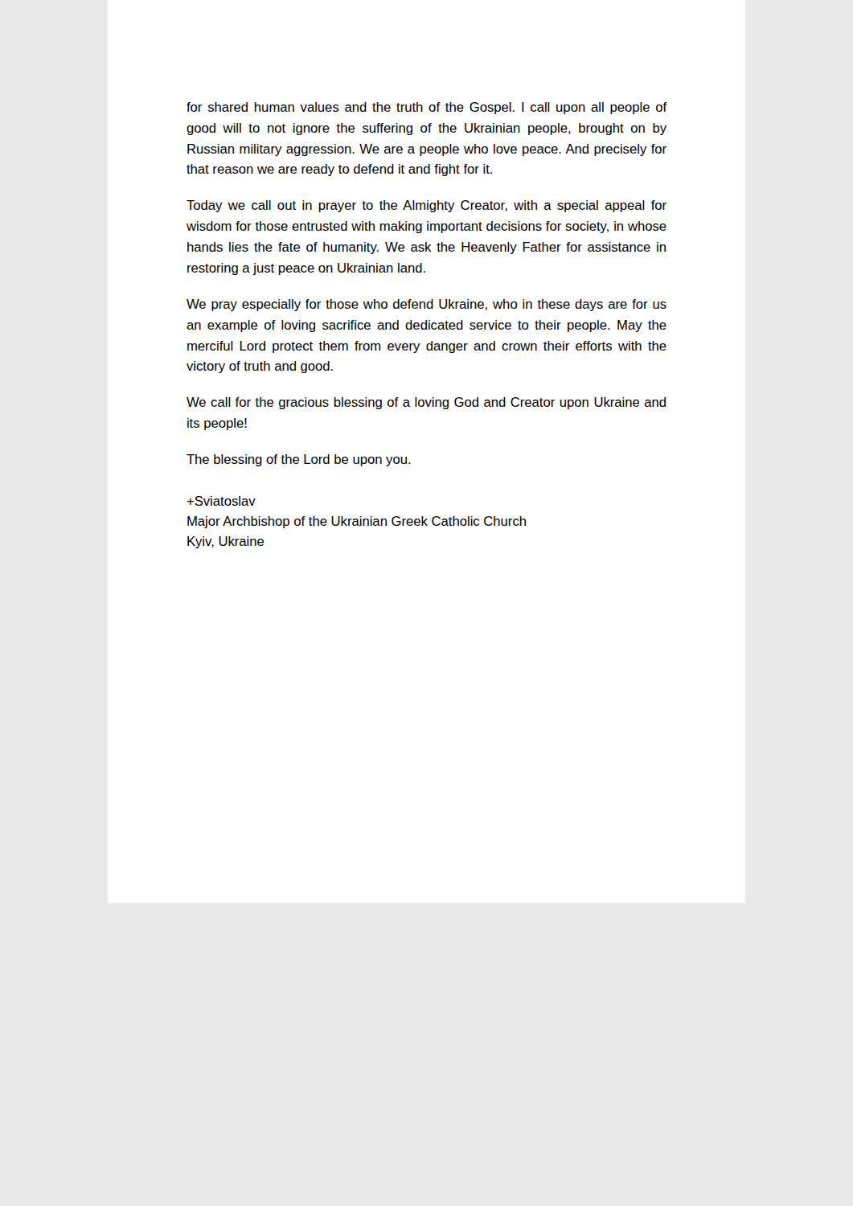for shared human values and the truth of the Gospel. I call upon all people of good will to not ignore the suffering of the Ukrainian people, brought on by Russian military aggression. We are a people who love peace. And precisely for that reason we are ready to defend it and fight for it.
Today we call out in prayer to the Almighty Creator, with a special appeal for wisdom for those entrusted with making important decisions for society, in whose hands lies the fate of humanity. We ask the Heavenly Father for assistance in restoring a just peace on Ukrainian land.
We pray especially for those who defend Ukraine, who in these days are for us an example of loving sacrifice and dedicated service to their people. May the merciful Lord protect them from every danger and crown their efforts with the victory of truth and good.
We call for the gracious blessing of a loving God and Creator upon Ukraine and its people!
The blessing of the Lord be upon you.
+Sviatoslav
Major Archbishop of the Ukrainian Greek Catholic Church
Kyiv, Ukraine